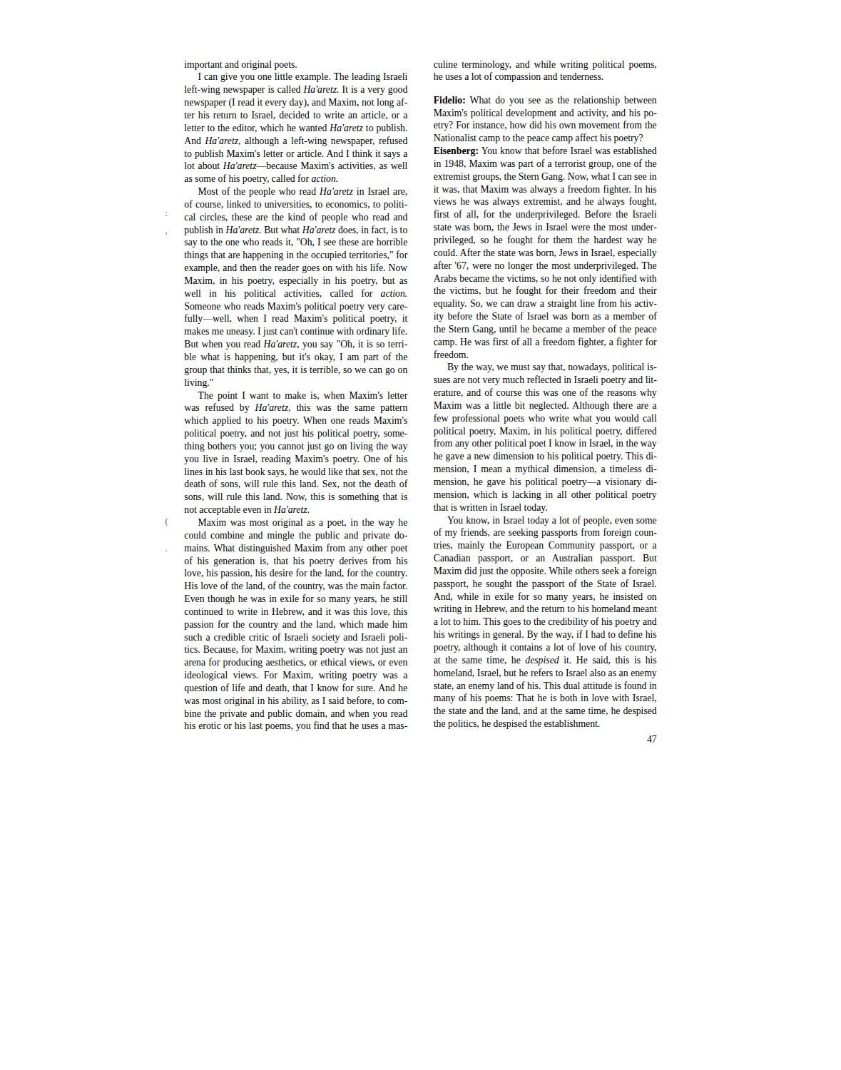: , ( .
important and original poets.
I can give you one little example. The leading Israeli left-wing newspaper is called Ha'aretz. It is a very good newspaper (I read it every day), and Maxim, not long after his return to Israel, decided to write an article, or a letter to the editor, which he wanted Ha'aretz to publish. And Ha'aretz, although a left-wing newspaper, refused to publish Maxim's letter or article. And I think it says a lot about Ha'aretz—because Maxim's activities, as well as some of his poetry, called for action.
Most of the people who read Ha'aretz in Israel are, of course, linked to universities, to economics, to political circles, these are the kind of people who read and publish in Ha'aretz. But what Ha'aretz does, in fact, is to say to the one who reads it, "Oh, I see these are horrible things that are happening in the occupied territories," for example, and then the reader goes on with his life. Now Maxim, in his poetry, especially in his poetry, but as well in his political activities, called for action. Someone who reads Maxim's political poetry very carefully—well, when I read Maxim's political poetry, it makes me uneasy. I just can't continue with ordinary life. But when you read Ha'aretz, you say "Oh, it is so terrible what is happening, but it's okay, I am part of the group that thinks that, yes, it is terrible, so we can go on living."
The point I want to make is, when Maxim's letter was refused by Ha'aretz, this was the same pattern which applied to his poetry. When one reads Maxim's political poetry, and not just his political poetry, something bothers you; you cannot just go on living the way you live in Israel, reading Maxim's poetry. One of his lines in his last book says, he would like that sex, not the death of sons, will rule this land. Sex, not the death of sons, will rule this land. Now, this is something that is not acceptable even in Ha'aretz.
Maxim was most original as a poet, in the way he could combine and mingle the public and private domains. What distinguished Maxim from any other poet of his generation is, that his poetry derives from his love, his passion, his desire for the land, for the country. His love of the land, of the country, was the main factor. Even though he was in exile for so many years, he still continued to write in Hebrew, and it was this love, this passion for the country and the land, which made him such a credible critic of Israeli society and Israeli politics. Because, for Maxim, writing poetry was not just an arena for producing aesthetics, or ethical views, or even ideological views. For Maxim, writing poetry was a question of life and death, that I know for sure. And he was most original in his ability, as I said before, to combine the private and public domain, and when you read his erotic or his last poems, you find that he uses a masculine terminology, and while writing political poems, he uses a lot of compassion and tenderness.
Fidelio: What do you see as the relationship between Maxim's political development and activity, and his poetry? For instance, how did his own movement from the Nationalist camp to the peace camp affect his poetry?
Eisenberg: You know that before Israel was established in 1948, Maxim was part of a terrorist group, one of the extremist groups, the Stern Gang. Now, what I can see in it was, that Maxim was always a freedom fighter. In his views he was always extremist, and he always fought, first of all, for the underprivileged. Before the Israeli state was born, the Jews in Israel were the most underprivileged, so he fought for them the hardest way he could. After the state was born, Jews in Israel, especially after '67, were no longer the most underprivileged. The Arabs became the victims, so he not only identified with the victims, but he fought for their freedom and their equality. So, we can draw a straight line from his activity before the State of Israel was born as a member of the Stern Gang, until he became a member of the peace camp. He was first of all a freedom fighter, a fighter for freedom.
By the way, we must say that, nowadays, political issues are not very much reflected in Israeli poetry and literature, and of course this was one of the reasons why Maxim was a little bit neglected. Although there are a few professional poets who write what you would call political poetry, Maxim, in his political poetry, differed from any other political poet I know in Israel, in the way he gave a new dimension to his political poetry. This dimension, I mean a mythical dimension, a timeless dimension, he gave his political poetry—a visionary dimension, which is lacking in all other political poetry that is written in Israel today.
You know, in Israel today a lot of people, even some of my friends, are seeking passports from foreign countries, mainly the European Community passport, or a Canadian passport, or an Australian passport. But Maxim did just the opposite. While others seek a foreign passport, he sought the passport of the State of Israel. And, while in exile for so many years, he insisted on writing in Hebrew, and the return to his homeland meant a lot to him. This goes to the credibility of his poetry and his writings in general. By the way, if I had to define his poetry, although it contains a lot of love of his country, at the same time, he despised it. He said, this is his homeland, Israel, but he refers to Israel also as an enemy state, an enemy land of his. This dual attitude is found in many of his poems: That he is both in love with Israel, the state and the land, and at the same time, he despised the politics, he despised the establishment.
47